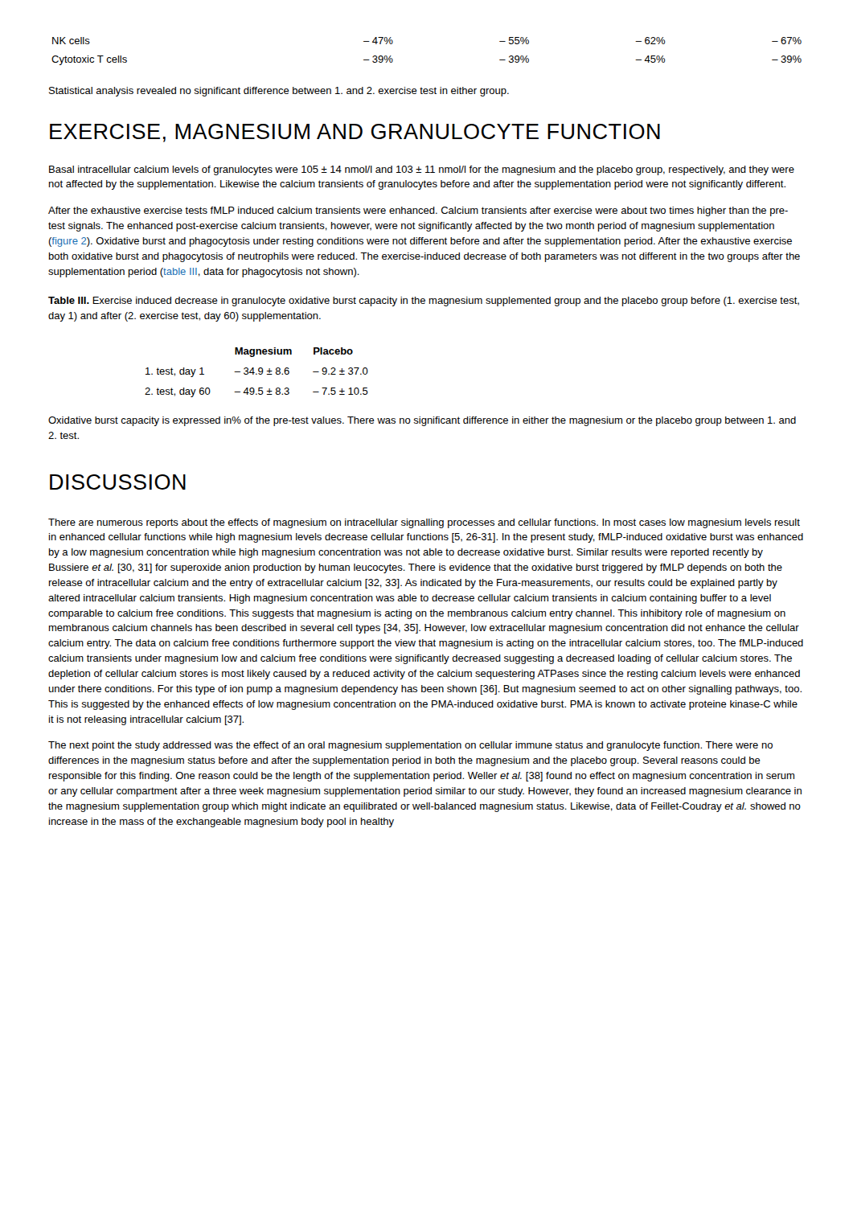| NK cells | – 47% | – 55% | – 62% | – 67% |
| Cytotoxic T cells | – 39% | – 39% | – 45% | – 39% |
Statistical analysis revealed no significant difference between 1. and 2. exercise test in either group.
EXERCISE, MAGNESIUM AND GRANULOCYTE FUNCTION
Basal intracellular calcium levels of granulocytes were 105 ± 14 nmol/l and 103 ± 11 nmol/l for the magnesium and the placebo group, respectively, and they were not affected by the supplementation. Likewise the calcium transients of granulocytes before and after the supplementation period were not significantly different.
After the exhaustive exercise tests fMLP induced calcium transients were enhanced. Calcium transients after exercise were about two times higher than the pre-test signals. The enhanced post-exercise calcium transients, however, were not significantly affected by the two month period of magnesium supplementation (figure 2). Oxidative burst and phagocytosis under resting conditions were not different before and after the supplementation period. After the exhaustive exercise both oxidative burst and phagocytosis of neutrophils were reduced. The exercise-induced decrease of both parameters was not different in the two groups after the supplementation period (table III, data for phagocytosis not shown).
Table III. Exercise induced decrease in granulocyte oxidative burst capacity in the magnesium supplemented group and the placebo group before (1. exercise test, day 1) and after (2. exercise test, day 60) supplementation.
| | Magnesium | Placebo |
| --- | --- | --- |
| 1. test, day 1 | – 34.9 ± 8.6 | – 9.2 ± 37.0 |
| 2. test, day 60 | – 49.5 ± 8.3 | – 7.5 ± 10.5 |
Oxidative burst capacity is expressed in% of the pre-test values. There was no significant difference in either the magnesium or the placebo group between 1. and 2. test.
DISCUSSION
There are numerous reports about the effects of magnesium on intracellular signalling processes and cellular functions. In most cases low magnesium levels result in enhanced cellular functions while high magnesium levels decrease cellular functions [5, 26-31]. In the present study, fMLP-induced oxidative burst was enhanced by a low magnesium concentration while high magnesium concentration was not able to decrease oxidative burst. Similar results were reported recently by Bussiere et al. [30, 31] for superoxide anion production by human leucocytes. There is evidence that the oxidative burst triggered by fMLP depends on both the release of intracellular calcium and the entry of extracellular calcium [32, 33]. As indicated by the Fura-measurements, our results could be explained partly by altered intracellular calcium transients. High magnesium concentration was able to decrease cellular calcium transients in calcium containing buffer to a level comparable to calcium free conditions. This suggests that magnesium is acting on the membranous calcium entry channel. This inhibitory role of magnesium on membranous calcium channels has been described in several cell types [34, 35]. However, low extracellular magnesium concentration did not enhance the cellular calcium entry. The data on calcium free conditions furthermore support the view that magnesium is acting on the intracellular calcium stores, too. The fMLP-induced calcium transients under magnesium low and calcium free conditions were significantly decreased suggesting a decreased loading of cellular calcium stores. The depletion of cellular calcium stores is most likely caused by a reduced activity of the calcium sequestering ATPases since the resting calcium levels were enhanced under there conditions. For this type of ion pump a magnesium dependency has been shown [36]. But magnesium seemed to act on other signalling pathways, too. This is suggested by the enhanced effects of low magnesium concentration on the PMA-induced oxidative burst. PMA is known to activate proteine kinase-C while it is not releasing intracellular calcium [37].
The next point the study addressed was the effect of an oral magnesium supplementation on cellular immune status and granulocyte function. There were no differences in the magnesium status before and after the supplementation period in both the magnesium and the placebo group. Several reasons could be responsible for this finding. One reason could be the length of the supplementation period. Weller et al. [38] found no effect on magnesium concentration in serum or any cellular compartment after a three week magnesium supplementation period similar to our study. However, they found an increased magnesium clearance in the magnesium supplementation group which might indicate an equilibrated or well-balanced magnesium status. Likewise, data of Feillet-Coudray et al. showed no increase in the mass of the exchangeable magnesium body pool in healthy